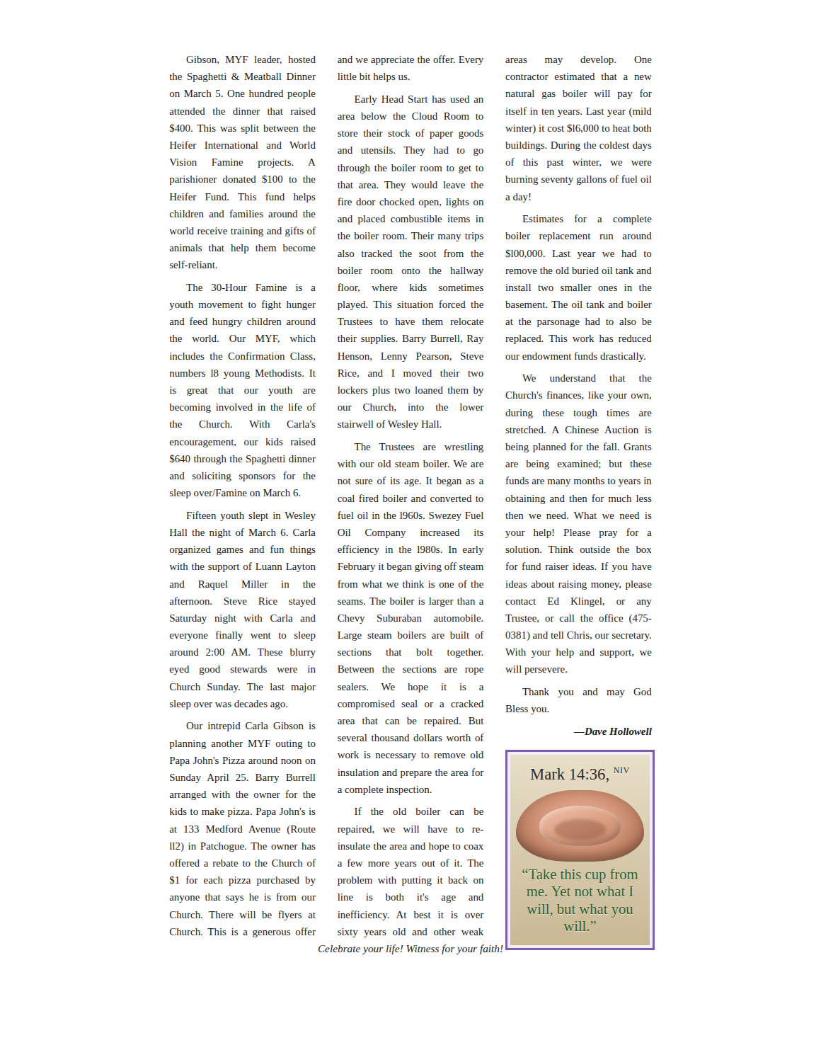Gibson, MYF leader, hosted the Spaghetti & Meatball Dinner on March 5. One hundred people attended the dinner that raised $400. This was split between the Heifer International and World Vision Famine projects. A parishioner donated $100 to the Heifer Fund. This fund helps children and families around the world receive training and gifts of animals that help them become self-reliant.
The 30-Hour Famine is a youth movement to fight hunger and feed hungry children around the world. Our MYF, which includes the Confirmation Class, numbers l8 young Methodists. It is great that our youth are becoming involved in the life of the Church. With Carla's encouragement, our kids raised $640 through the Spaghetti dinner and soliciting sponsors for the sleep over/Famine on March 6.
Fifteen youth slept in Wesley Hall the night of March 6. Carla organized games and fun things with the support of Luann Layton and Raquel Miller in the afternoon. Steve Rice stayed Saturday night with Carla and everyone finally went to sleep around 2:00 AM. These blurry eyed good stewards were in Church Sunday. The last major sleep over was decades ago.
Our intrepid Carla Gibson is planning another MYF outing to Papa John's Pizza around noon on Sunday April 25. Barry Burrell arranged with the owner for the kids to make pizza. Papa John's is at 133 Medford Avenue (Route ll2) in Patchogue. The owner has offered a rebate to the Church of $1 for each pizza purchased by anyone that says he is from our Church. There will be flyers at Church. This is a generous offer and we appreciate the offer. Every little bit helps us.
Early Head Start has used an area below the Cloud Room to store their stock of paper goods and utensils. They had to go through the boiler room to get to that area. They would leave the fire door chocked open, lights on and placed combustible items in the boiler room. Their many trips also tracked the soot from the boiler room onto the hallway floor, where kids sometimes played. This situation forced the Trustees to have them relocate their supplies. Barry Burrell, Ray Henson, Lenny Pearson, Steve Rice, and I moved their two lockers plus two loaned them by our Church, into the lower stairwell of Wesley Hall.
The Trustees are wrestling with our old steam boiler. We are not sure of its age. It began as a coal fired boiler and converted to fuel oil in the l960s. Swezey Fuel Oil Company increased its efficiency in the l980s. In early February it began giving off steam from what we think is one of the seams. The boiler is larger than a Chevy Suburaban automobile. Large steam boilers are built of sections that bolt together. Between the sections are rope sealers. We hope it is a compromised seal or a cracked area that can be repaired. But several thousand dollars worth of work is necessary to remove old insulation and prepare the area for a complete inspection.
If the old boiler can be repaired, we will have to re-insulate the area and hope to coax a few more years out of it. The problem with putting it back on line is both it's age and inefficiency. At best it is over sixty years old and other weak areas may develop. One contractor estimated that a new natural gas boiler will pay for itself in ten years. Last year (mild winter) it cost $l6,000 to heat both buildings. During the coldest days of this past winter, we were burning seventy gallons of fuel oil a day!
Estimates for a complete boiler replacement run around $l00,000. Last year we had to remove the old buried oil tank and install two smaller ones in the basement. The oil tank and boiler at the parsonage had to also be replaced. This work has reduced our endowment funds drastically.
We understand that the Church's finances, like your own, during these tough times are stretched. A Chinese Auction is being planned for the fall. Grants are being examined; but these funds are many months to years in obtaining and then for much less then we need. What we need is your help! Please pray for a solution. Think outside the box for fund raiser ideas. If you have ideas about raising money, please contact Ed Klingel, or any Trustee, or call the office (475-0381) and tell Chris, our secretary. With your help and support, we will persevere.
Thank you and may God Bless you.
—Dave Hollowell
Mark 14:36, NIV
“Take this cup from me. Yet not what I will, but what you will.”
Celebrate your life! Witness for your faith!